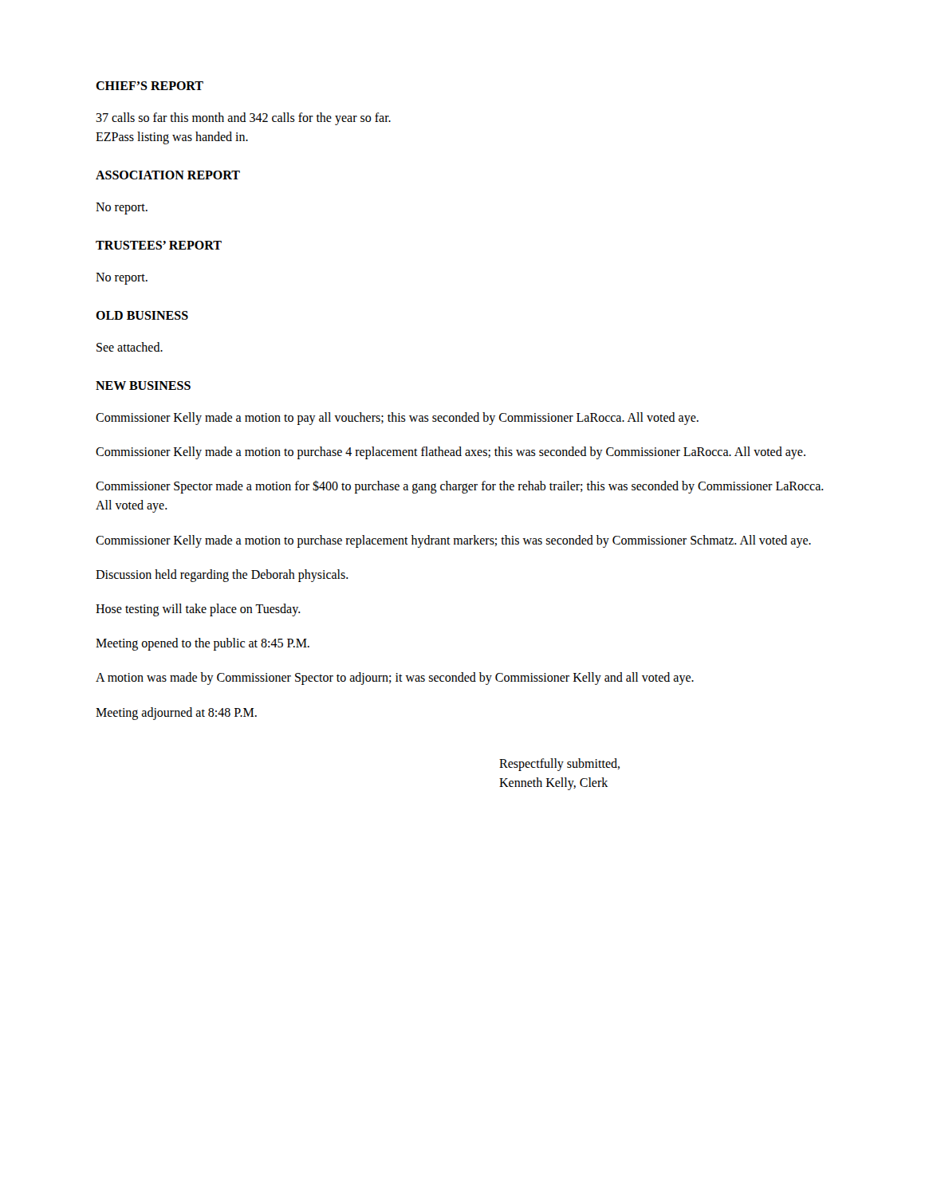Chief’s Report
37 calls so far this month and 342 calls for the year so far.
EZPass listing was handed in.
Association Report
No report.
Trustees’ Report
No report.
Old Business
See attached.
New Business
Commissioner Kelly made a motion to pay all vouchers; this was seconded by Commissioner LaRocca. All voted aye.
Commissioner Kelly made a motion to purchase 4 replacement flathead axes; this was seconded by Commissioner LaRocca. All voted aye.
Commissioner Spector made a motion for $400 to purchase a gang charger for the rehab trailer; this was seconded by Commissioner LaRocca. All voted aye.
Commissioner Kelly made a motion to purchase replacement hydrant markers; this was seconded by Commissioner Schmatz. All voted aye.
Discussion held regarding the Deborah physicals.
Hose testing will take place on Tuesday.
Meeting opened to the public at 8:45 P.M.
A motion was made by Commissioner Spector to adjourn; it was seconded by Commissioner Kelly and all voted aye.
Meeting adjourned at 8:48 P.M.
Respectfully submitted,
Kenneth Kelly, Clerk